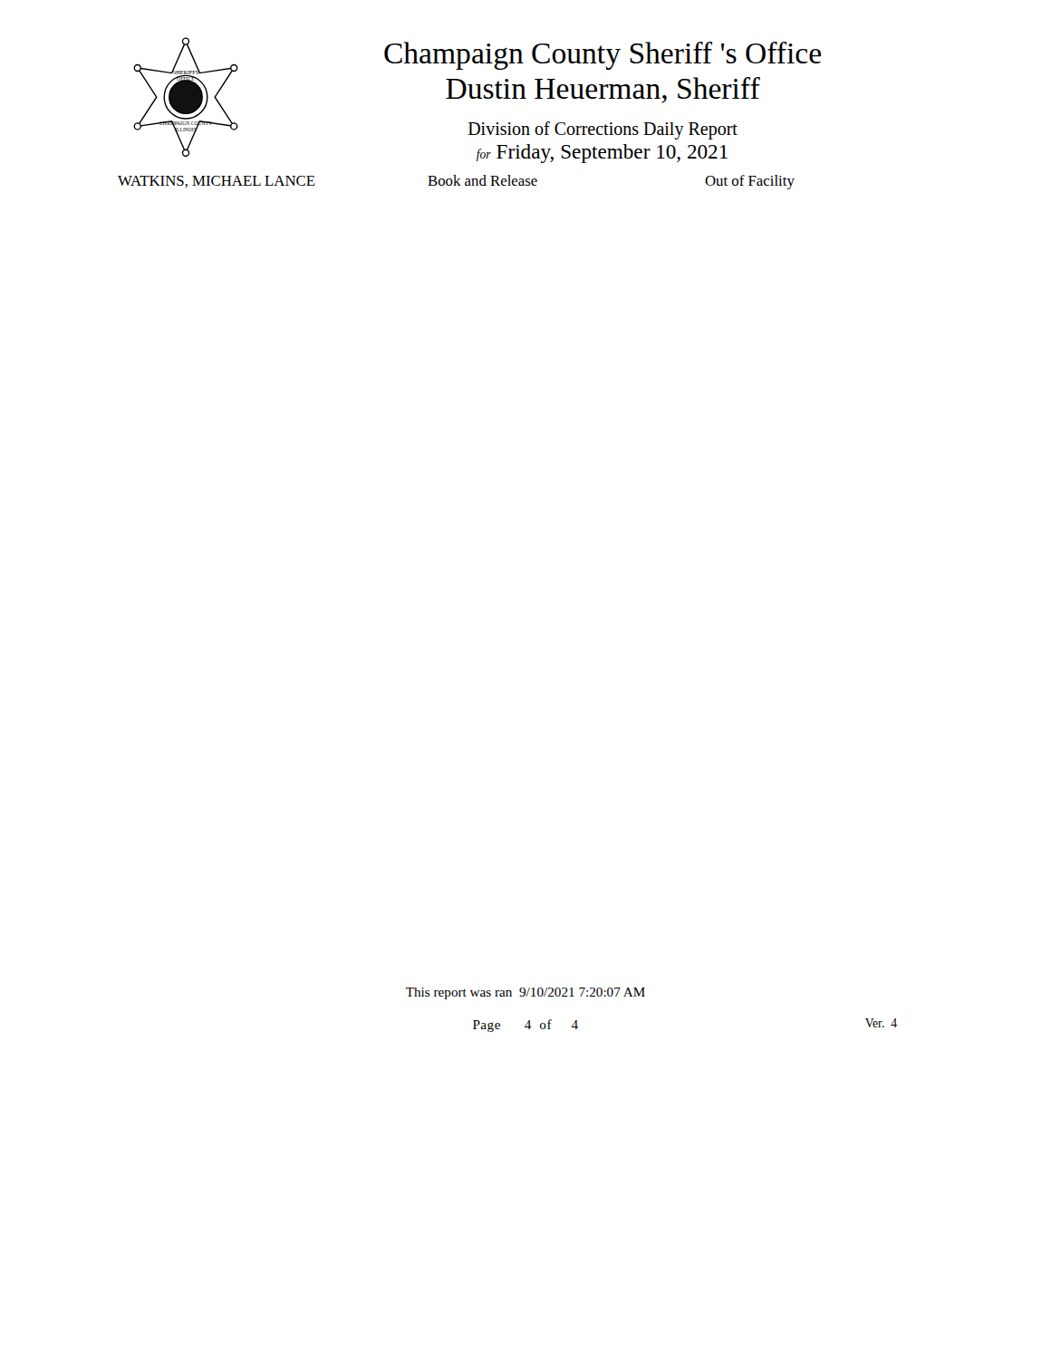SHERIFFS OFFICE CHAMPAIGN COUNTY ILLINOIS
Champaign County Sheriff 's Office
Dustin Heuerman, Sheriff
Division of Corrections Daily Report
for Friday, September 10, 2021
| WATKINS, MICHAEL LANCE | Book and Release | Out of Facility |
This report was ran 9/10/2021 7:20:07 AM
Page 4 of 4 Ver. 4